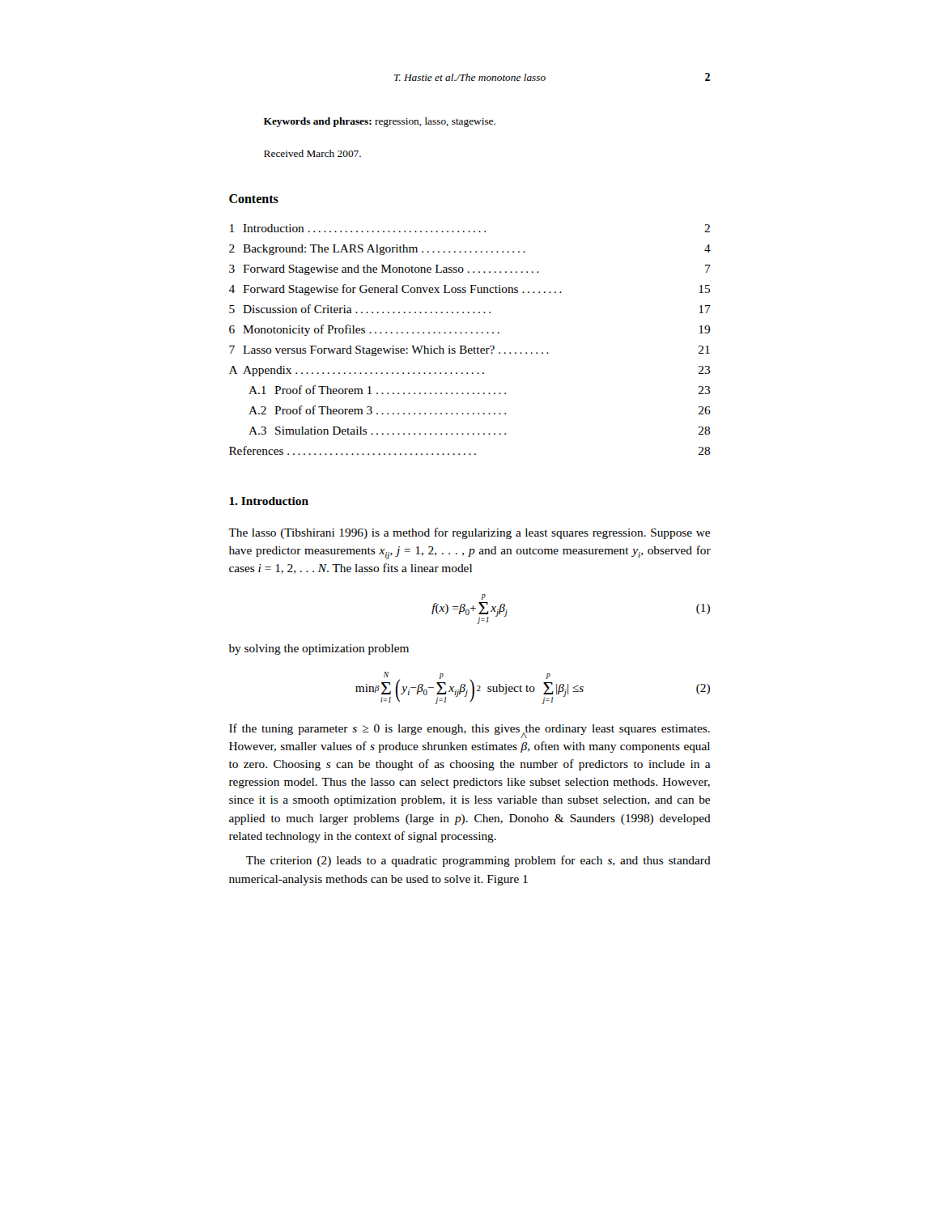T. Hastie et al./The monotone lasso 2
Keywords and phrases: regression, lasso, stagewise.
Received March 2007.
Contents
1 Introduction .................................. 2
2 Background: The LARS Algorithm .................... 4
3 Forward Stagewise and the Monotone Lasso .............. 7
4 Forward Stagewise for General Convex Loss Functions ........ 15
5 Discussion of Criteria .......................... 17
6 Monotonicity of Profiles ......................... 19
7 Lasso versus Forward Stagewise: Which is Better? .......... 21
A Appendix .................................... 23
A.1 Proof of Theorem 1 ......................... 23
A.2 Proof of Theorem 3 ......................... 26
A.3 Simulation Details .......................... 28
References .................................... 28
1. Introduction
The lasso (Tibshirani 1996) is a method for regularizing a least squares regression. Suppose we have predictor measurements xij, j = 1, 2, . . . , p and an outcome measurement yi, observed for cases i = 1, 2, . . . N. The lasso fits a linear model
f(x) = β0 + pΣj=1 xjβj (1)
by solving the optimization problem
minβNΣi=1(yi − β0 − pΣj=1 xijβj) 2 subject to pΣj=1|βj| ≤ s (2)
If the tuning parameter s ≥ 0 is large enough, this gives the ordinary least squares estimates. However, smaller values of s produce shrunken estimates β, often with many components equal to zero. Choosing s can be thought of as choosing the number of predictors to include in a regression model. Thus the lasso can select predictors like subset selection methods. However, since it is a smooth optimization problem, it is less variable than subset selection, and can be applied to much larger problems (large in p). Chen, Donoho & Saunders (1998) developed related technology in the context of signal processing.
The criterion (2) leads to a quadratic programming problem for each s, and thus standard numerical-analysis methods can be used to solve it. Figure 1